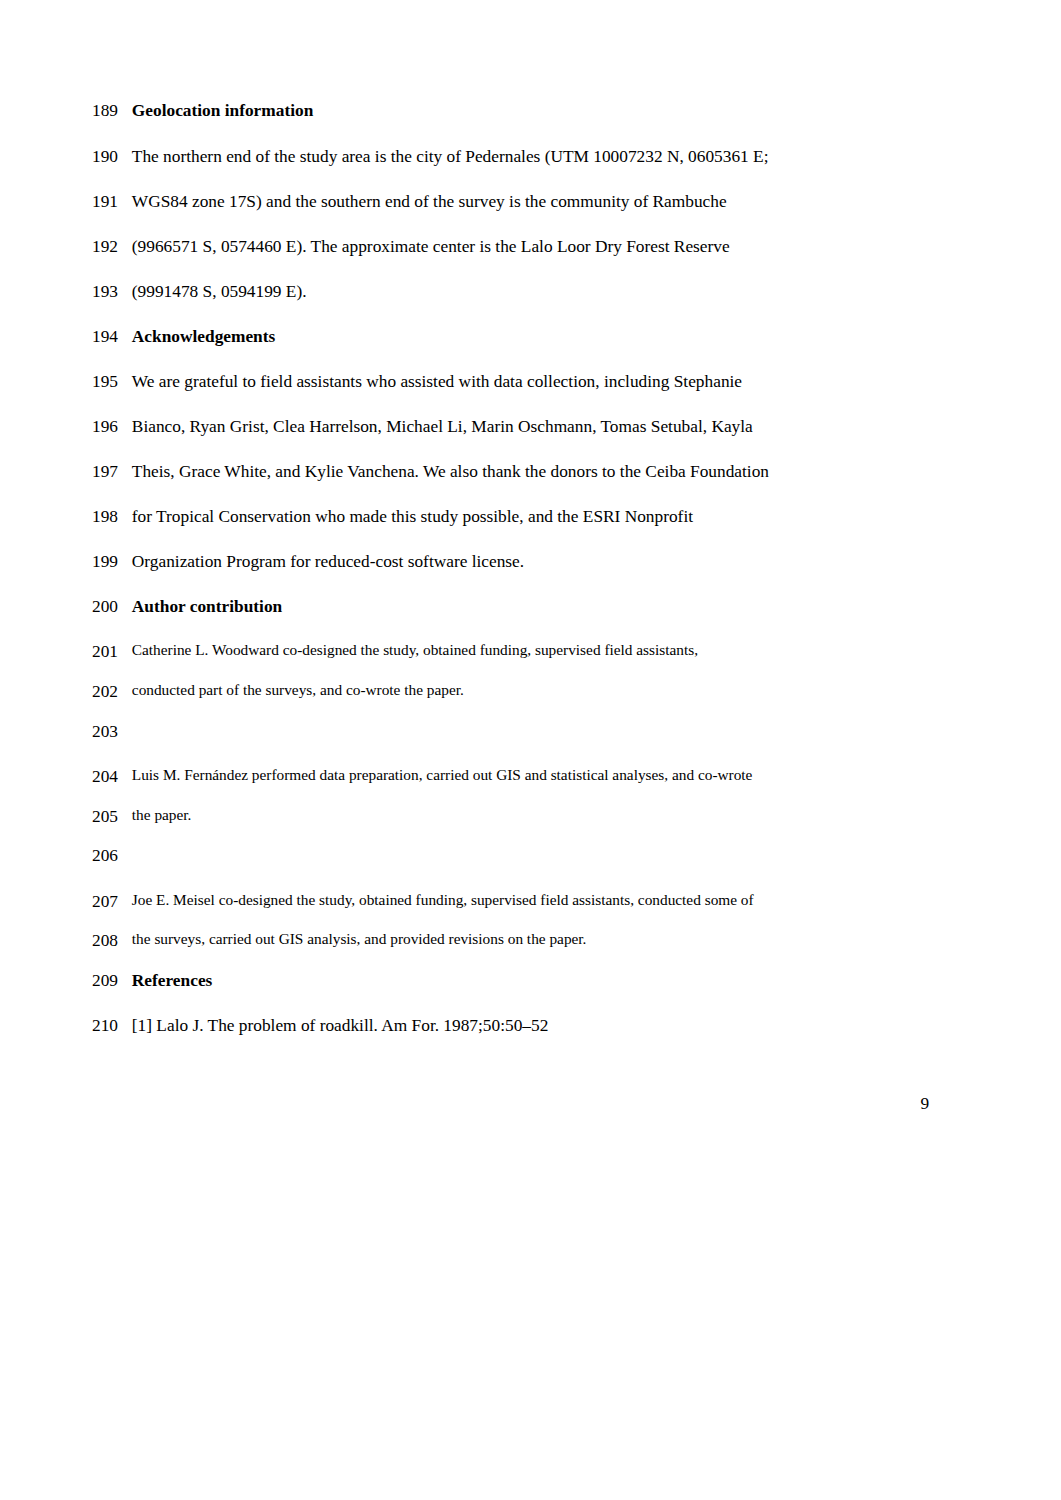189
Geolocation information
190
The northern end of the study area is the city of Pedernales (UTM 10007232 N, 0605361 E;
191
WGS84 zone 17S) and the southern end of the survey is the community of Rambuche
192
(9966571 S, 0574460 E). The approximate center is the Lalo Loor Dry Forest Reserve
193
(9991478 S, 0594199 E).
194
Acknowledgements
195
We are grateful to field assistants who assisted with data collection, including Stephanie
196
Bianco, Ryan Grist, Clea Harrelson, Michael Li, Marin Oschmann, Tomas Setubal, Kayla
197
Theis, Grace White, and Kylie Vanchena. We also thank the donors to the Ceiba Foundation
198
for Tropical Conservation who made this study possible, and the ESRI Nonprofit
199
Organization Program for reduced-cost software license.
200
Author contribution
201
Catherine L. Woodward co-designed the study, obtained funding, supervised field assistants,
202
conducted part of the surveys, and co-wrote the paper.
203
204
Luis M. Fernández performed data preparation, carried out GIS and statistical analyses, and co-wrote
205
the paper.
206
207
Joe E. Meisel co-designed the study, obtained funding, supervised field assistants, conducted some of
208
the surveys, carried out GIS analysis, and provided revisions on the paper.
209
References
210
[1] Lalo J. The problem of roadkill. Am For. 1987;50:50–52
9